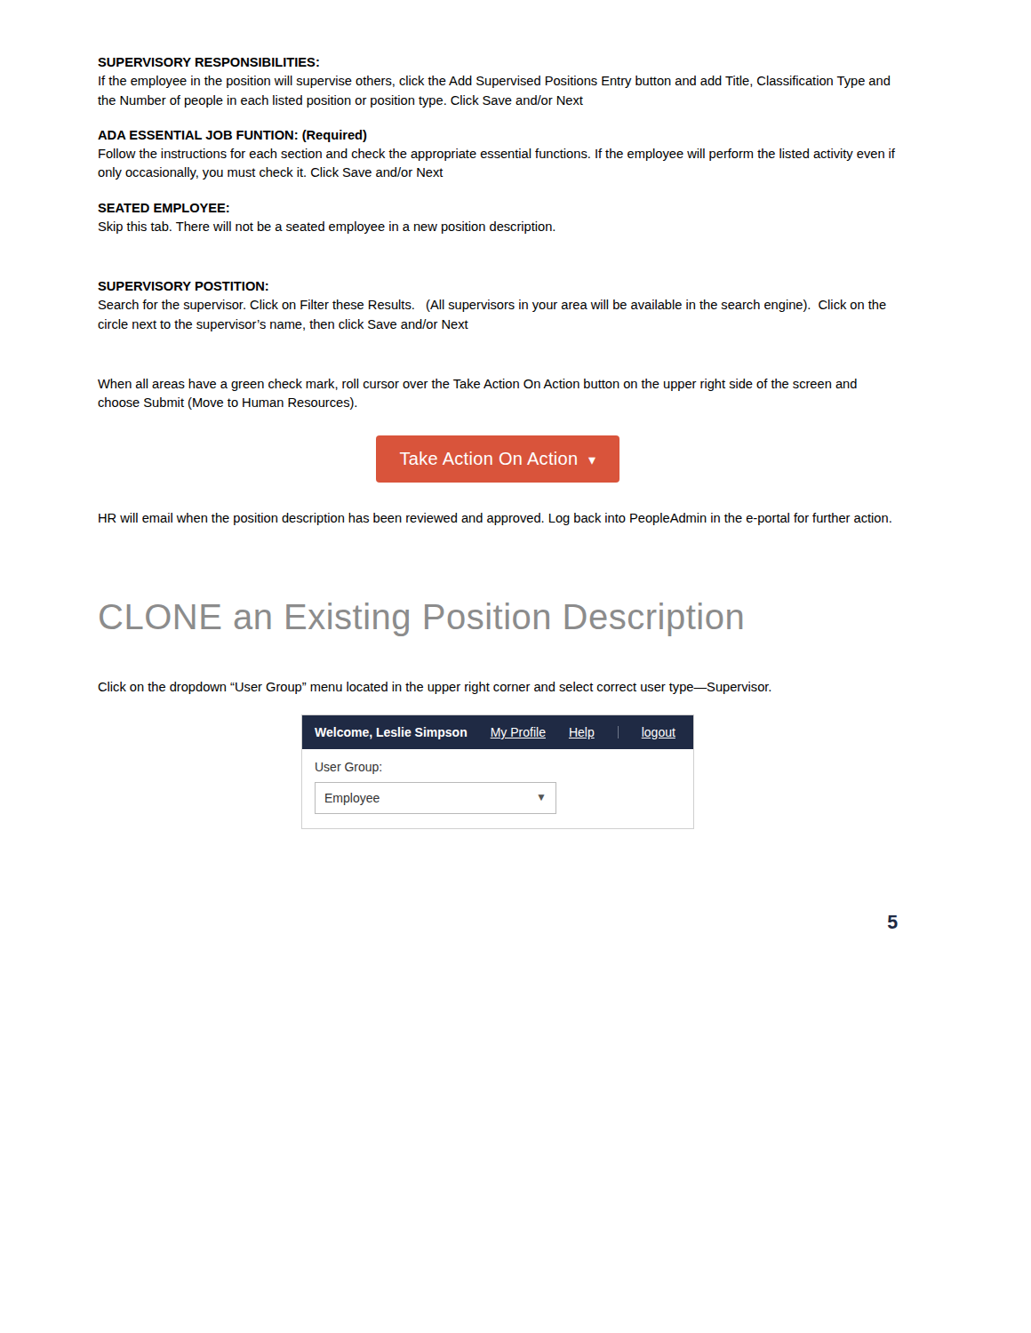SUPERVISORY RESPONSIBILITIES:
If the employee in the position will supervise others, click the Add Supervised Positions Entry button and add Title, Classification Type and the Number of people in each listed position or position type. Click Save and/or Next
ADA ESSENTIAL JOB FUNTION: (Required)
Follow the instructions for each section and check the appropriate essential functions. If the employee will perform the listed activity even if only occasionally, you must check it. Click Save and/or Next
SEATED EMPLOYEE:
Skip this tab. There will not be a seated employee in a new position description.
SUPERVISORY POSTITION:
Search for the supervisor. Click on Filter these Results. (All supervisors in your area will be available in the search engine). Click on the circle next to the supervisor’s name, then click Save and/or Next
When all areas have a green check mark, roll cursor over the Take Action On Action button on the upper right side of the screen and choose Submit (Move to Human Resources).
Take Action On Action ▾
HR will email when the position description has been reviewed and approved. Log back into PeopleAdmin in the e-portal for further action.
CLONE an Existing Position Description
Click on the dropdown “User Group” menu located in the upper right corner and select correct user type—Supervisor.
Welcome, Leslie Simpson My Profile Help logout
User Group:
Employee ▼
5